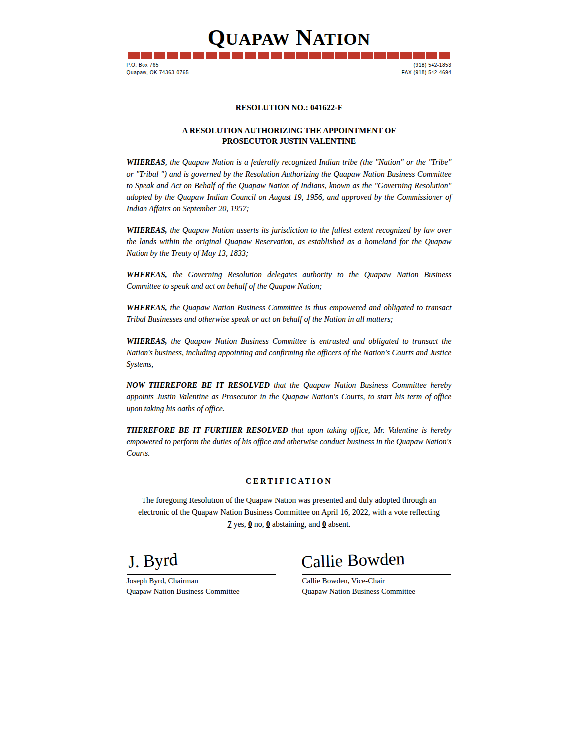QUAPAW NATION
P.O. Box 765
Quapaw, OK 74363-0765
(918) 542-1853
FAX (918) 542-4694
RESOLUTION NO.: 041622-F
A RESOLUTION AUTHORIZING THE APPOINTMENT OF
PROSECUTOR JUSTIN VALENTINE
WHEREAS, the Quapaw Nation is a federally recognized Indian tribe (the "Nation" or the "Tribe" or "Tribal ") and is governed by the Resolution Authorizing the Quapaw Nation Business Committee to Speak and Act on Behalf of the Quapaw Nation of Indians, known as the "Governing Resolution" adopted by the Quapaw Indian Council on August 19, 1956, and approved by the Commissioner of Indian Affairs on September 20, 1957;
WHEREAS, the Quapaw Nation asserts its jurisdiction to the fullest extent recognized by law over the lands within the original Quapaw Reservation, as established as a homeland for the Quapaw Nation by the Treaty of May 13, 1833;
WHEREAS, the Governing Resolution delegates authority to the Quapaw Nation Business Committee to speak and act on behalf of the Quapaw Nation;
WHEREAS, the Quapaw Nation Business Committee is thus empowered and obligated to transact Tribal Businesses and otherwise speak or act on behalf of the Nation in all matters;
WHEREAS, the Quapaw Nation Business Committee is entrusted and obligated to transact the Nation's business, including appointing and confirming the officers of the Nation's Courts and Justice Systems,
NOW THEREFORE BE IT RESOLVED that the Quapaw Nation Business Committee hereby appoints Justin Valentine as Prosecutor in the Quapaw Nation's Courts, to start his term of office upon taking his oaths of office.
THEREFORE BE IT FURTHER RESOLVED that upon taking office, Mr. Valentine is hereby empowered to perform the duties of his office and otherwise conduct business in the Quapaw Nation's Courts.
CERTIFICATION
The foregoing Resolution of the Quapaw Nation was presented and duly adopted through an
electronic of the Quapaw Nation Business Committee on April 16, 2022, with a vote reflecting
7 yes, 0 no, 0 abstaining, and 0 absent.
J. Byrd
Joseph Byrd, Chairman
Quapaw Nation Business Committee
Callie Bowden
Callie Bowden, Vice-Chair
Quapaw Nation Business Committee